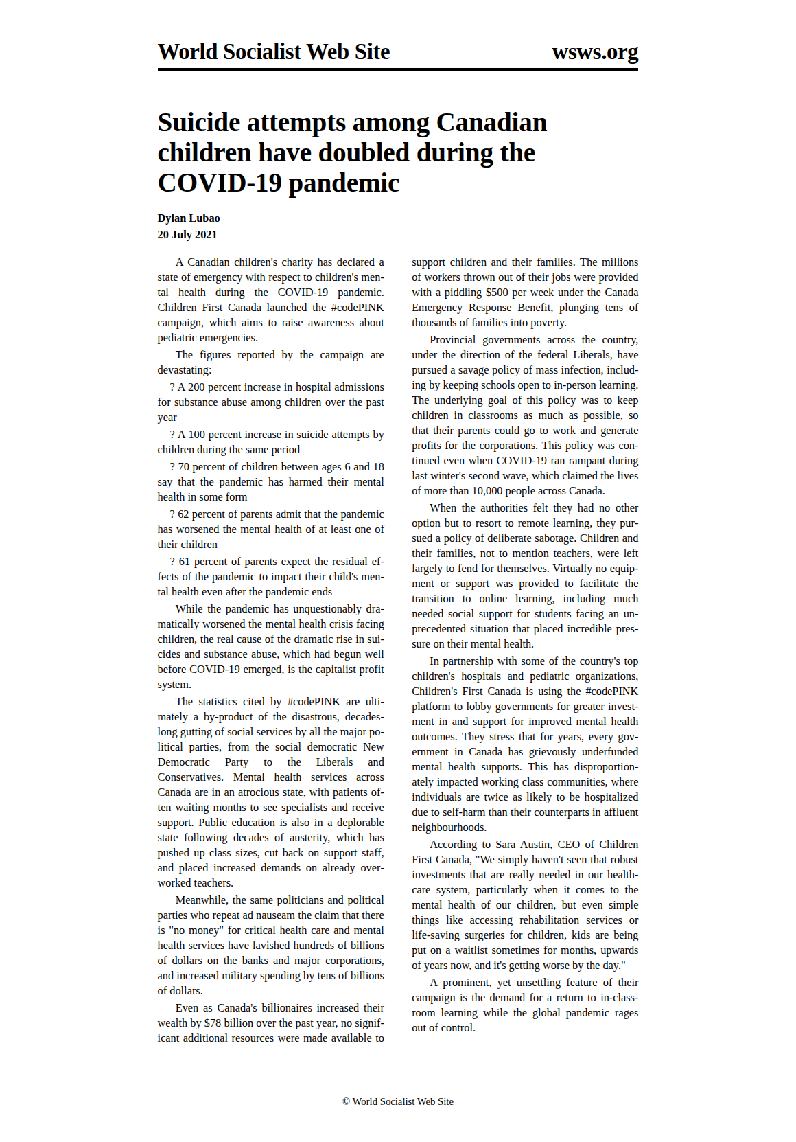World Socialist Web Site
wsws.org
Suicide attempts among Canadian children have doubled during the COVID-19 pandemic
Dylan Lubao
20 July 2021
A Canadian children's charity has declared a state of emergency with respect to children's mental health during the COVID-19 pandemic. Children First Canada launched the #codePINK campaign, which aims to raise awareness about pediatric emergencies.
The figures reported by the campaign are devastating:
? A 200 percent increase in hospital admissions for substance abuse among children over the past year
? A 100 percent increase in suicide attempts by children during the same period
? 70 percent of children between ages 6 and 18 say that the pandemic has harmed their mental health in some form
? 62 percent of parents admit that the pandemic has worsened the mental health of at least one of their children
? 61 percent of parents expect the residual effects of the pandemic to impact their child's mental health even after the pandemic ends
While the pandemic has unquestionably dramatically worsened the mental health crisis facing children, the real cause of the dramatic rise in suicides and substance abuse, which had begun well before COVID-19 emerged, is the capitalist profit system.
The statistics cited by #codePINK are ultimately a by-product of the disastrous, decades-long gutting of social services by all the major political parties, from the social democratic New Democratic Party to the Liberals and Conservatives. Mental health services across Canada are in an atrocious state, with patients often waiting months to see specialists and receive support. Public education is also in a deplorable state following decades of austerity, which has pushed up class sizes, cut back on support staff, and placed increased demands on already overworked teachers.
Meanwhile, the same politicians and political parties who repeat ad nauseam the claim that there is "no money" for critical health care and mental health services have lavished hundreds of billions of dollars on the banks and major corporations, and increased military spending by tens of billions of dollars.
Even as Canada's billionaires increased their wealth by $78 billion over the past year, no significant additional resources were made available to support children and their families. The millions of workers thrown out of their jobs were provided with a piddling $500 per week under the Canada Emergency Response Benefit, plunging tens of thousands of families into poverty.
Provincial governments across the country, under the direction of the federal Liberals, have pursued a savage policy of mass infection, including by keeping schools open to in-person learning. The underlying goal of this policy was to keep children in classrooms as much as possible, so that their parents could go to work and generate profits for the corporations. This policy was continued even when COVID-19 ran rampant during last winter's second wave, which claimed the lives of more than 10,000 people across Canada.
When the authorities felt they had no other option but to resort to remote learning, they pursued a policy of deliberate sabotage. Children and their families, not to mention teachers, were left largely to fend for themselves. Virtually no equipment or support was provided to facilitate the transition to online learning, including much needed social support for students facing an unprecedented situation that placed incredible pressure on their mental health.
In partnership with some of the country's top children's hospitals and pediatric organizations, Children's First Canada is using the #codePINK platform to lobby governments for greater investment in and support for improved mental health outcomes. They stress that for years, every government in Canada has grievously underfunded mental health supports. This has disproportionately impacted working class communities, where individuals are twice as likely to be hospitalized due to self-harm than their counterparts in affluent neighbourhoods.
According to Sara Austin, CEO of Children First Canada, "We simply haven't seen that robust investments that are really needed in our health-care system, particularly when it comes to the mental health of our children, but even simple things like accessing rehabilitation services or life-saving surgeries for children, kids are being put on a waitlist sometimes for months, upwards of years now, and it's getting worse by the day."
A prominent, yet unsettling feature of their campaign is the demand for a return to in-classroom learning while the global pandemic rages out of control.
© World Socialist Web Site